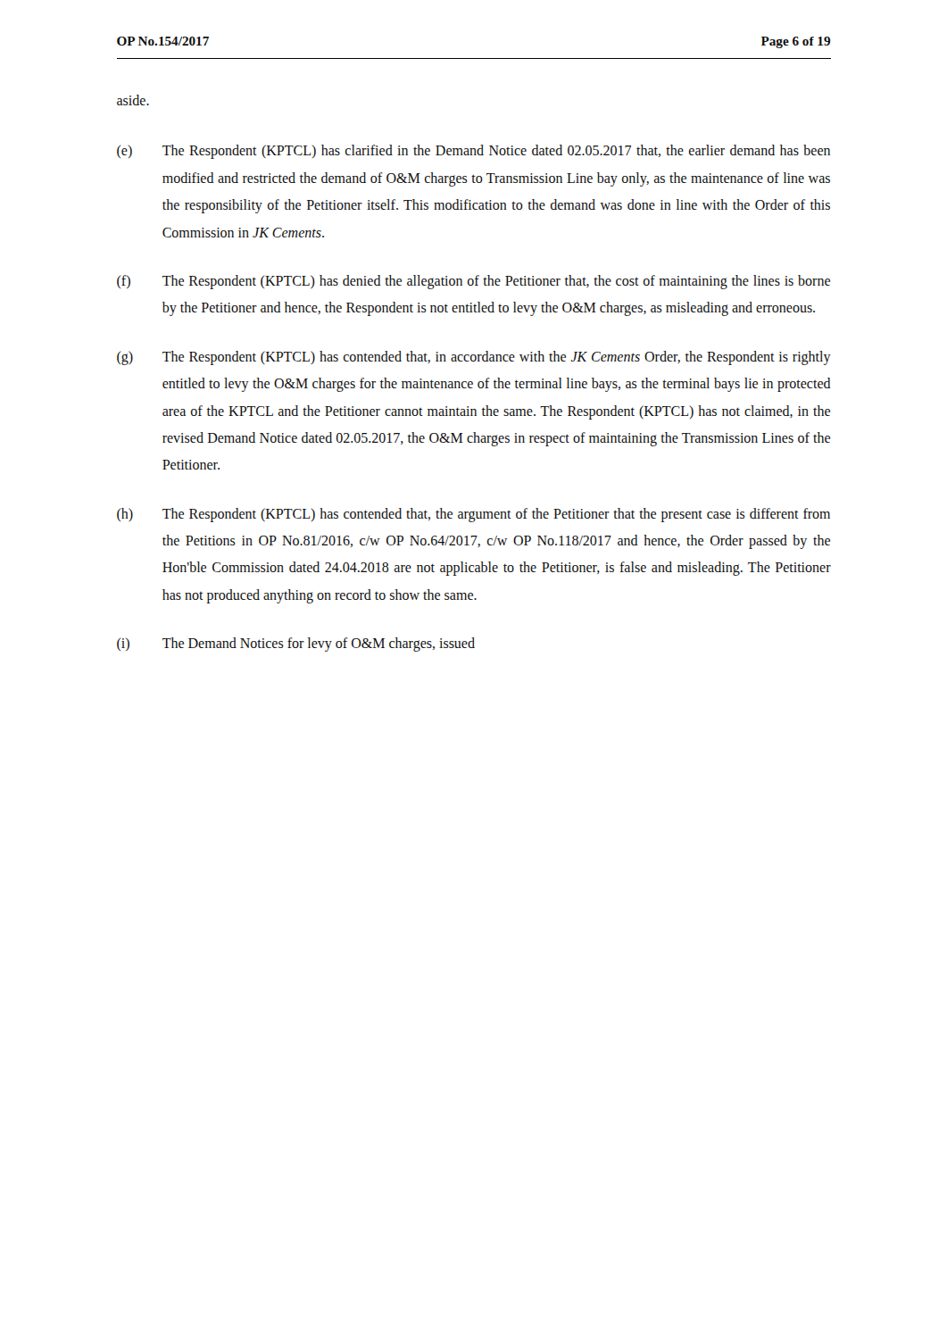OP No.154/2017 Page 6 of 19
aside.
(e) The Respondent (KPTCL) has clarified in the Demand Notice dated 02.05.2017 that, the earlier demand has been modified and restricted the demand of O&M charges to Transmission Line bay only, as the maintenance of line was the responsibility of the Petitioner itself. This modification to the demand was done in line with the Order of this Commission in JK Cements.
(f) The Respondent (KPTCL) has denied the allegation of the Petitioner that, the cost of maintaining the lines is borne by the Petitioner and hence, the Respondent is not entitled to levy the O&M charges, as misleading and erroneous.
(g) The Respondent (KPTCL) has contended that, in accordance with the JK Cements Order, the Respondent is rightly entitled to levy the O&M charges for the maintenance of the terminal line bays, as the terminal bays lie in protected area of the KPTCL and the Petitioner cannot maintain the same. The Respondent (KPTCL) has not claimed, in the revised Demand Notice dated 02.05.2017, the O&M charges in respect of maintaining the Transmission Lines of the Petitioner.
(h) The Respondent (KPTCL) has contended that, the argument of the Petitioner that the present case is different from the Petitions in OP No.81/2016, c/w OP No.64/2017, c/w OP No.118/2017 and hence, the Order passed by the Hon'ble Commission dated 24.04.2018 are not applicable to the Petitioner, is false and misleading. The Petitioner has not produced anything on record to show the same.
(i) The Demand Notices for levy of O&M charges, issued